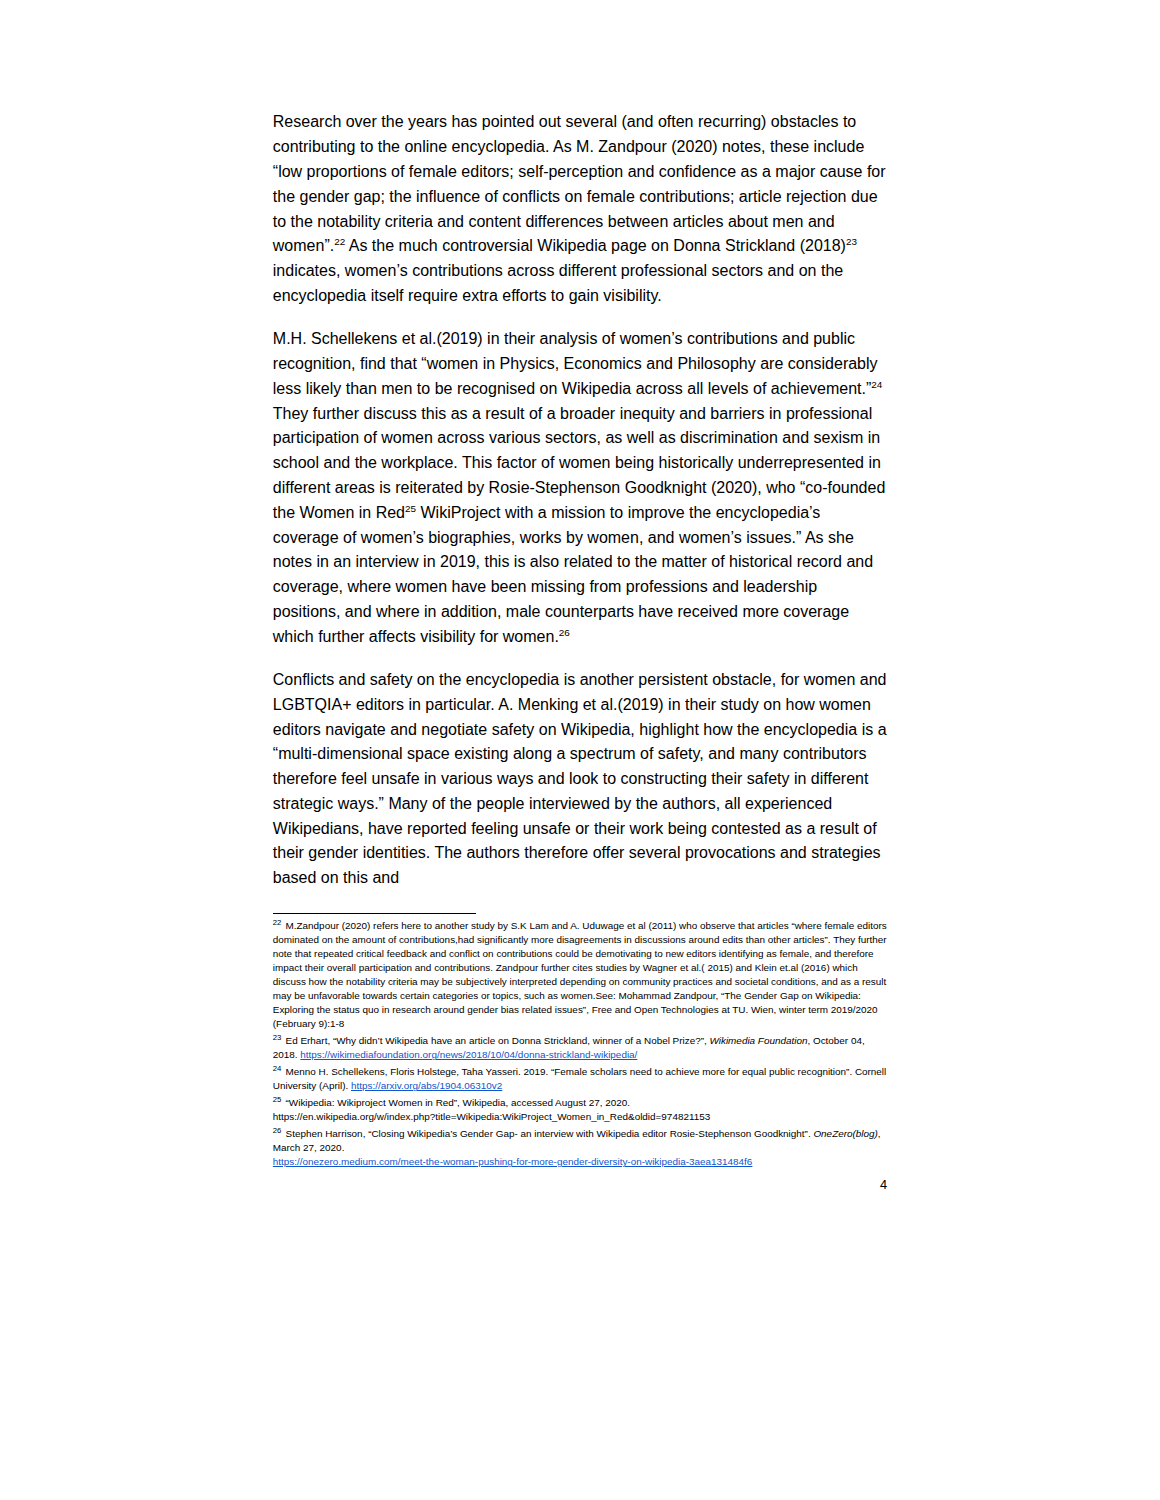Research over the years has pointed out several (and often recurring) obstacles to contributing to the online encyclopedia. As M. Zandpour (2020) notes, these include “low proportions of female editors; self-perception and confidence as a major cause for the gender gap; the influence of conflicts on female contributions; article rejection due to the notability criteria and content differences between articles about men and women”.22 As the much controversial Wikipedia page on Donna Strickland (2018)23 indicates, women’s contributions across different professional sectors and on the encyclopedia itself require extra efforts to gain visibility.
M.H. Schellekens et al.(2019) in their analysis of women’s contributions and public recognition, find that “women in Physics, Economics and Philosophy are considerably less likely than men to be recognised on Wikipedia across all levels of achievement.”24 They further discuss this as a result of a broader inequity and barriers in professional participation of women across various sectors, as well as discrimination and sexism in school and the workplace. This factor of women being historically underrepresented in different areas is reiterated by Rosie-Stephenson Goodknight (2020), who “co-founded the Women in Red25 WikiProject with a mission to improve the encyclopedia’s coverage of women’s biographies, works by women, and women’s issues.” As she notes in an interview in 2019, this is also related to the matter of historical record and coverage, where women have been missing from professions and leadership positions, and where in addition, male counterparts have received more coverage which further affects visibility for women.26
Conflicts and safety on the encyclopedia is another persistent obstacle, for women and LGBTQIA+ editors in particular. A. Menking et al.(2019) in their study on how women editors navigate and negotiate safety on Wikipedia, highlight how the encyclopedia is a “multi-dimensional space existing along a spectrum of safety, and many contributors therefore feel unsafe in various ways and look to constructing their safety in different strategic ways.” Many of the people interviewed by the authors, all experienced Wikipedians, have reported feeling unsafe or their work being contested as a result of their gender identities. The authors therefore offer several provocations and strategies based on this and
22 M.Zandpour (2020) refers here to another study by S.K Lam and A. Uduwage et al (2011) who observe that articles “where female editors dominated on the amount of contributions,had significantly more disagreements in discussions around edits than other articles”. They further note that repeated critical feedback and conflict on contributions could be demotivating to new editors identifying as female, and therefore impact their overall participation and contributions. Zandpour further cites studies by Wagner et al.( 2015) and Klein et.al (2016) which discuss how the notability criteria may be subjectively interpreted depending on community practices and societal conditions, and as a result may be unfavorable towards certain categories or topics, such as women.See: Mohammad Zandpour, “The Gender Gap on Wikipedia: Exploring the status quo in research around gender bias related issues”, Free and Open Technologies at TU. Wien, winter term 2019/2020 (February 9):1-8
23 Ed Erhart, “Why didn’t Wikipedia have an article on Donna Strickland, winner of a Nobel Prize?”, Wikimedia Foundation, October 04, 2018. https://wikimediafoundation.org/news/2018/10/04/donna-strickland-wikipedia/
24 Menno H. Schellekens, Floris Holstege, Taha Yasseri. 2019. “Female scholars need to achieve more for equal public recognition”. Cornell University (April). https://arxiv.org/abs/1904.06310v2
25 “Wikipedia: Wikiproject Women in Red”, Wikipedia, accessed August 27, 2020.
https://en.wikipedia.org/w/index.php?title=Wikipedia:WikiProject_Women_in_Red&oldid=974821153
26 Stephen Harrison, “Closing Wikipedia’s Gender Gap- an interview with Wikipedia editor Rosie-Stephenson Goodknight”. OneZero(blog), March 27, 2020.
https://onezero.medium.com/meet-the-woman-pushing-for-more-gender-diversity-on-wikipedia-3aea131484f6
4